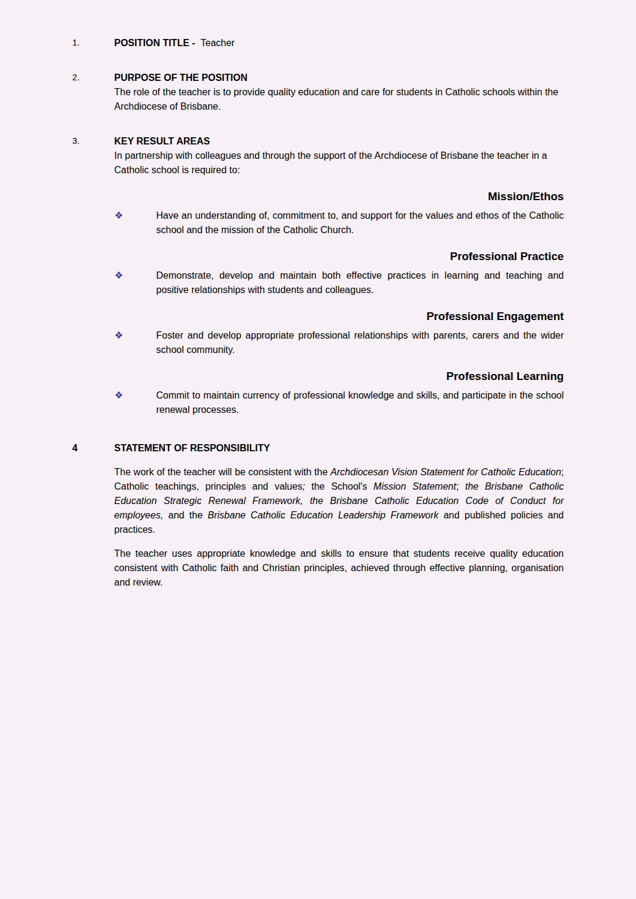POSITION TITLE - Teacher
PURPOSE OF THE POSITION
The role of the teacher is to provide quality education and care for students in Catholic schools within the Archdiocese of Brisbane.
KEY RESULT AREAS
In partnership with colleagues and through the support of the Archdiocese of Brisbane the teacher in a Catholic school is required to:
Mission/Ethos
Have an understanding of, commitment to, and support for the values and ethos of the Catholic school and the mission of the Catholic Church.
Professional Practice
Demonstrate, develop and maintain both effective practices in learning and teaching and positive relationships with students and colleagues.
Professional Engagement
Foster and develop appropriate professional relationships with parents, carers and the wider school community.
Professional Learning
Commit to maintain currency of professional knowledge and skills, and participate in the school renewal processes.
4
STATEMENT OF RESPONSIBILITY
The work of the teacher will be consistent with the Archdiocesan Vision Statement for Catholic Education; Catholic teachings, principles and values; the School's Mission Statement; the Brisbane Catholic Education Strategic Renewal Framework, the Brisbane Catholic Education Code of Conduct for employees, and the Brisbane Catholic Education Leadership Framework and published policies and practices.
The teacher uses appropriate knowledge and skills to ensure that students receive quality education consistent with Catholic faith and Christian principles, achieved through effective planning, organisation and review.